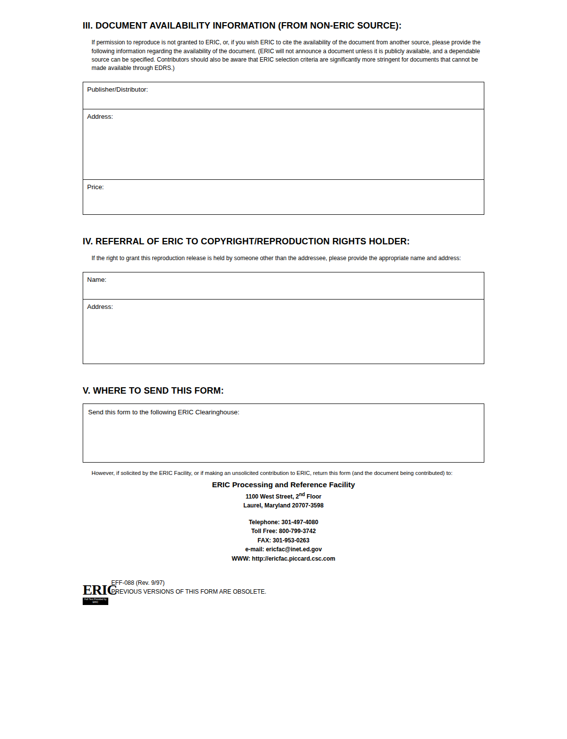III. DOCUMENT AVAILABILITY INFORMATION (FROM NON-ERIC SOURCE):
If permission to reproduce is not granted to ERIC, or, if you wish ERIC to cite the availability of the document from another source, please provide the following information regarding the availability of the document. (ERIC will not announce a document unless it is publicly available, and a dependable source can be specified. Contributors should also be aware that ERIC selection criteria are significantly more stringent for documents that cannot be made available through EDRS.)
| Publisher/Distributor: |
| Address: |
| Price: |
IV. REFERRAL OF ERIC TO COPYRIGHT/REPRODUCTION RIGHTS HOLDER:
If the right to grant this reproduction release is held by someone other than the addressee, please provide the appropriate name and address:
| Name: |
| Address: |
V. WHERE TO SEND THIS FORM:
Send this form to the following ERIC Clearinghouse:
However, if solicited by the ERIC Facility, or if making an unsolicited contribution to ERIC, return this form (and the document being contributed) to:
ERIC Processing and Reference Facility
1100 West Street, 2nd Floor
Laurel, Maryland 20707-3598
Telephone: 301-497-4080
Toll Free: 800-799-3742
FAX: 301-953-0263
e-mail: ericfac@inet.ed.gov
WWW: http://ericfac.piccard.csc.com
ERIC
Full Text Provided by ERIC
EFF-088 (Rev. 9/97)
PREVIOUS VERSIONS OF THIS FORM ARE OBSOLETE.